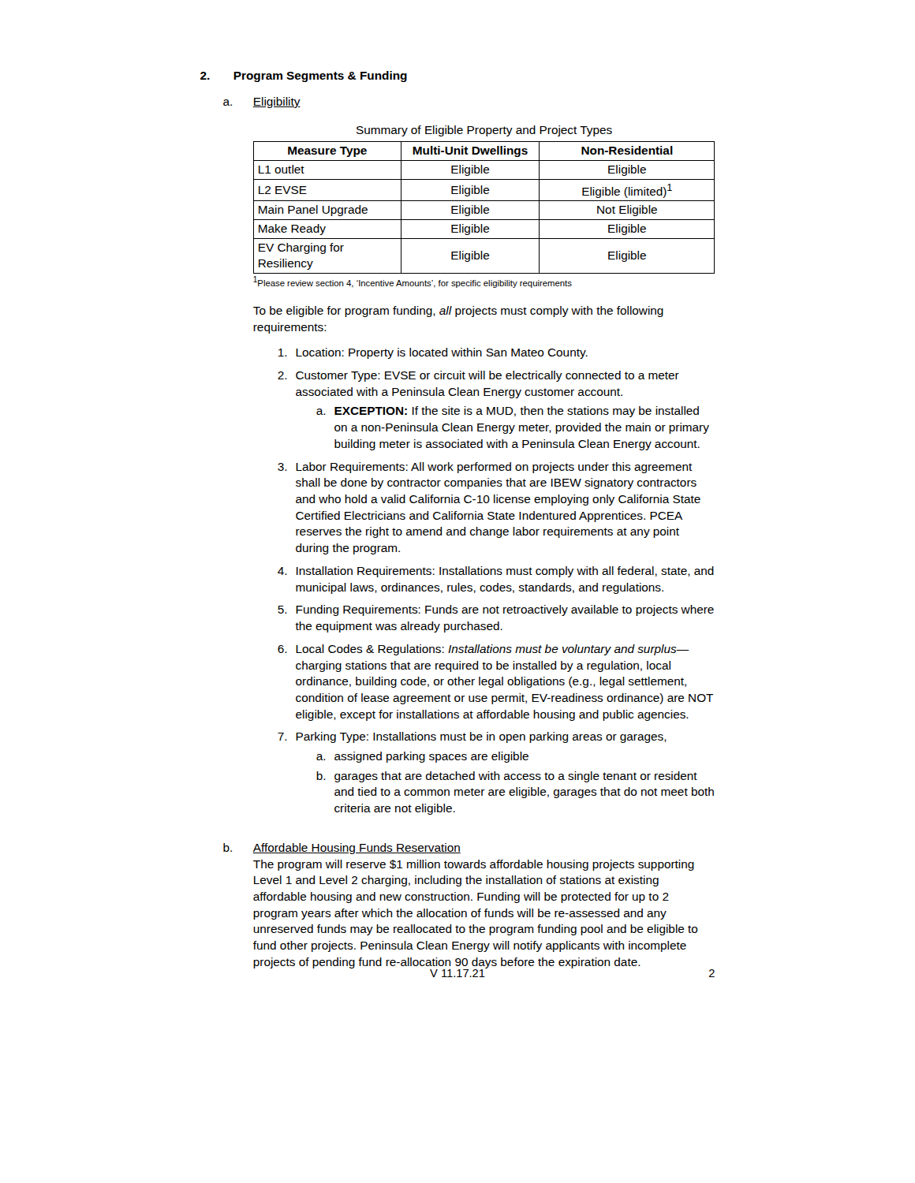2. Program Segments & Funding
a.
Eligibility
Summary of Eligible Property and Project Types
| Measure Type | Multi-Unit Dwellings | Non-Residential |
| --- | --- | --- |
| L1 outlet | Eligible | Eligible |
| L2 EVSE | Eligible | Eligible (limited) 1 |
| Main Panel Upgrade | Eligible | Not Eligible |
| Make Ready | Eligible | Eligible |
| EV Charging for Resiliency | Eligible | Eligible |
1Please review section 4, ‘Incentive Amounts’, for specific eligibility requirements
To be eligible for program funding, all projects must comply with the following requirements:
Location: Property is located within San Mateo County.
Customer Type: EVSE or circuit will be electrically connected to a meter associated with a Peninsula Clean Energy customer account.
EXCEPTION: If the site is a MUD, then the stations may be installed on a non-Peninsula Clean Energy meter, provided the main or primary building meter is associated with a Peninsula Clean Energy account.
Labor Requirements: All work performed on projects under this agreement shall be done by contractor companies that are IBEW signatory contractors and who hold a valid California C-10 license employing only California State Certified Electricians and California State Indentured Apprentices. PCEA reserves the right to amend and change labor requirements at any point during the program.
Installation Requirements: Installations must comply with all federal, state, and municipal laws, ordinances, rules, codes, standards, and regulations.
Funding Requirements: Funds are not retroactively available to projects where the equipment was already purchased.
Local Codes & Regulations: Installations must be voluntary and surplus—charging stations that are required to be installed by a regulation, local ordinance, building code, or other legal obligations (e.g., legal settlement, condition of lease agreement or use permit, EV-readiness ordinance) are NOT eligible, except for installations at affordable housing and public agencies.
Parking Type: Installations must be in open parking areas or garages,
assigned parking spaces are eligible
garages that are detached with access to a single tenant or resident and tied to a common meter are eligible, garages that do not meet both criteria are not eligible.
b.
Affordable Housing Funds Reservation
The program will reserve $1 million towards affordable housing projects supporting Level 1 and Level 2 charging, including the installation of stations at existing affordable housing and new construction. Funding will be protected for up to 2 program years after which the allocation of funds will be re-assessed and any unreserved funds may be reallocated to the program funding pool and be eligible to fund other projects. Peninsula Clean Energy will notify applicants with incomplete projects of pending fund re-allocation 90 days before the expiration date.
V 11.17.21
2